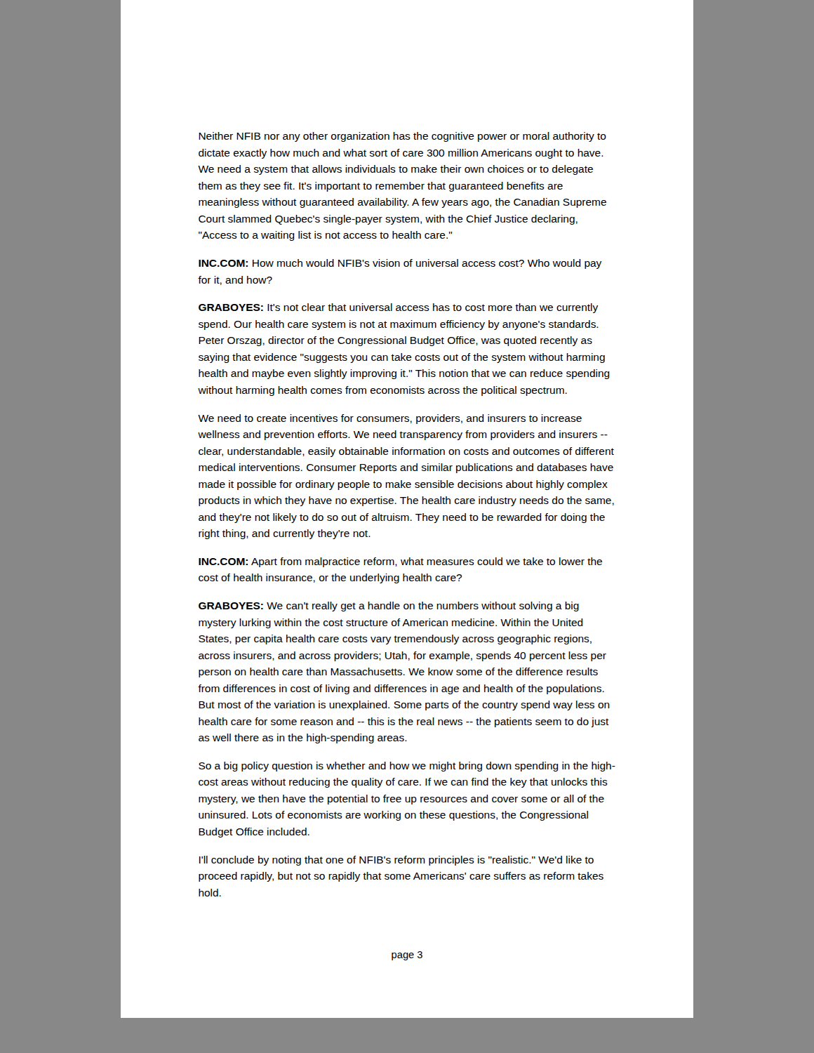Neither NFIB nor any other organization has the cognitive power or moral authority to dictate exactly how much and what sort of care 300 million Americans ought to have. We need a system that allows individuals to make their own choices or to delegate them as they see fit. It's important to remember that guaranteed benefits are meaningless without guaranteed availability. A few years ago, the Canadian Supreme Court slammed Quebec's single-payer system, with the Chief Justice declaring, "Access to a waiting list is not access to health care."
INC.COM: How much would NFIB's vision of universal access cost? Who would pay for it, and how?
GRABOYES: It's not clear that universal access has to cost more than we currently spend. Our health care system is not at maximum efficiency by anyone's standards. Peter Orszag, director of the Congressional Budget Office, was quoted recently as saying that evidence "suggests you can take costs out of the system without harming health and maybe even slightly improving it." This notion that we can reduce spending without harming health comes from economists across the political spectrum.
We need to create incentives for consumers, providers, and insurers to increase wellness and prevention efforts. We need transparency from providers and insurers -- clear, understandable, easily obtainable information on costs and outcomes of different medical interventions. Consumer Reports and similar publications and databases have made it possible for ordinary people to make sensible decisions about highly complex products in which they have no expertise. The health care industry needs do the same, and they're not likely to do so out of altruism. They need to be rewarded for doing the right thing, and currently they're not.
INC.COM: Apart from malpractice reform, what measures could we take to lower the cost of health insurance, or the underlying health care?
GRABOYES: We can't really get a handle on the numbers without solving a big mystery lurking within the cost structure of American medicine. Within the United States, per capita health care costs vary tremendously across geographic regions, across insurers, and across providers; Utah, for example, spends 40 percent less per person on health care than Massachusetts. We know some of the difference results from differences in cost of living and differences in age and health of the populations. But most of the variation is unexplained. Some parts of the country spend way less on health care for some reason and -- this is the real news -- the patients seem to do just as well there as in the high-spending areas.
So a big policy question is whether and how we might bring down spending in the high-cost areas without reducing the quality of care. If we can find the key that unlocks this mystery, we then have the potential to free up resources and cover some or all of the uninsured. Lots of economists are working on these questions, the Congressional Budget Office included.
I'll conclude by noting that one of NFIB's reform principles is "realistic." We'd like to proceed rapidly, but not so rapidly that some Americans' care suffers as reform takes hold.
page 3